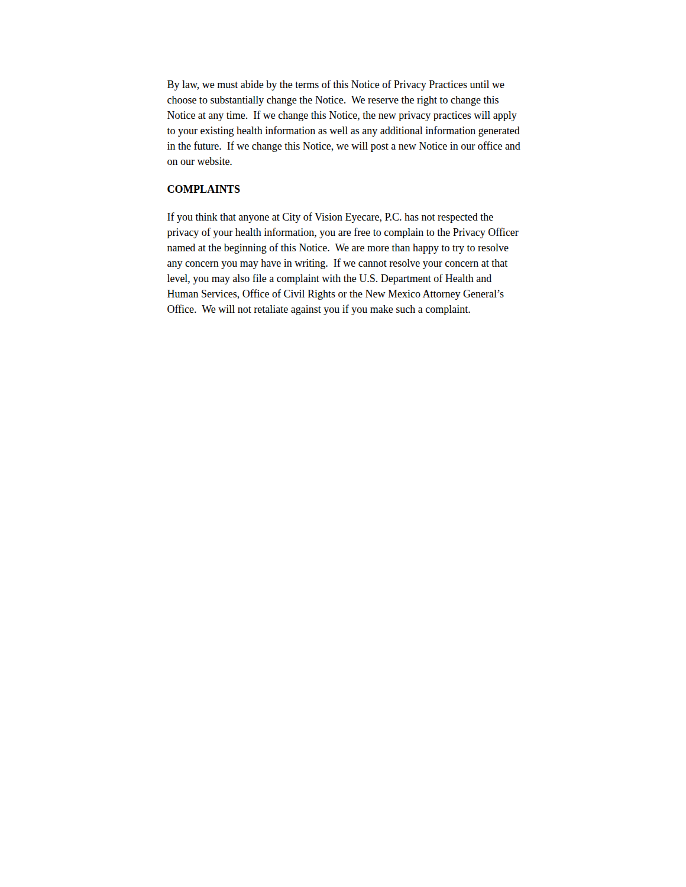By law, we must abide by the terms of this Notice of Privacy Practices until we choose to substantially change the Notice. We reserve the right to change this Notice at any time. If we change this Notice, the new privacy practices will apply to your existing health information as well as any additional information generated in the future. If we change this Notice, we will post a new Notice in our office and on our website.
COMPLAINTS
If you think that anyone at City of Vision Eyecare, P.C. has not respected the privacy of your health information, you are free to complain to the Privacy Officer named at the beginning of this Notice. We are more than happy to try to resolve any concern you may have in writing. If we cannot resolve your concern at that level, you may also file a complaint with the U.S. Department of Health and Human Services, Office of Civil Rights or the New Mexico Attorney General’s Office. We will not retaliate against you if you make such a complaint.